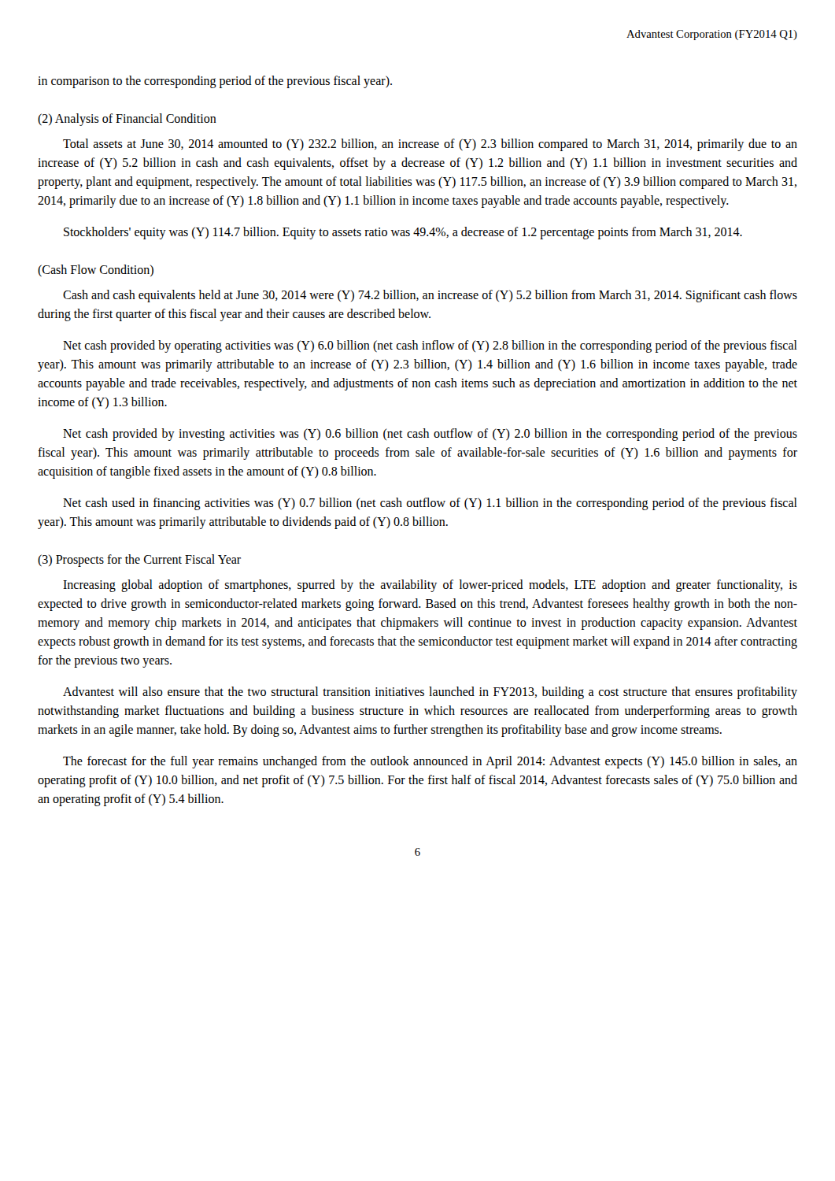Advantest Corporation (FY2014 Q1)
in comparison to the corresponding period of the previous fiscal year).
(2) Analysis of Financial Condition
Total assets at June 30, 2014 amounted to (Y) 232.2 billion, an increase of (Y) 2.3 billion compared to March 31, 2014, primarily due to an increase of (Y) 5.2 billion in cash and cash equivalents, offset by a decrease of (Y) 1.2 billion and (Y) 1.1 billion in investment securities and property, plant and equipment, respectively. The amount of total liabilities was (Y) 117.5 billion, an increase of (Y) 3.9 billion compared to March 31, 2014, primarily due to an increase of (Y) 1.8 billion and (Y) 1.1 billion in income taxes payable and trade accounts payable, respectively.
Stockholders' equity was (Y) 114.7 billion. Equity to assets ratio was 49.4%, a decrease of 1.2 percentage points from March 31, 2014.
(Cash Flow Condition)
Cash and cash equivalents held at June 30, 2014 were (Y) 74.2 billion, an increase of (Y) 5.2 billion from March 31, 2014. Significant cash flows during the first quarter of this fiscal year and their causes are described below.
Net cash provided by operating activities was (Y) 6.0 billion (net cash inflow of (Y) 2.8 billion in the corresponding period of the previous fiscal year). This amount was primarily attributable to an increase of (Y) 2.3 billion, (Y) 1.4 billion and (Y) 1.6 billion in income taxes payable, trade accounts payable and trade receivables, respectively, and adjustments of non cash items such as depreciation and amortization in addition to the net income of (Y) 1.3 billion.
Net cash provided by investing activities was (Y) 0.6 billion (net cash outflow of (Y) 2.0 billion in the corresponding period of the previous fiscal year). This amount was primarily attributable to proceeds from sale of available-for-sale securities of (Y) 1.6 billion and payments for acquisition of tangible fixed assets in the amount of (Y) 0.8 billion.
Net cash used in financing activities was (Y) 0.7 billion (net cash outflow of (Y) 1.1 billion in the corresponding period of the previous fiscal year). This amount was primarily attributable to dividends paid of (Y) 0.8 billion.
(3) Prospects for the Current Fiscal Year
Increasing global adoption of smartphones, spurred by the availability of lower-priced models, LTE adoption and greater functionality, is expected to drive growth in semiconductor-related markets going forward. Based on this trend, Advantest foresees healthy growth in both the non-memory and memory chip markets in 2014, and anticipates that chipmakers will continue to invest in production capacity expansion. Advantest expects robust growth in demand for its test systems, and forecasts that the semiconductor test equipment market will expand in 2014 after contracting for the previous two years.
Advantest will also ensure that the two structural transition initiatives launched in FY2013, building a cost structure that ensures profitability notwithstanding market fluctuations and building a business structure in which resources are reallocated from underperforming areas to growth markets in an agile manner, take hold. By doing so, Advantest aims to further strengthen its profitability base and grow income streams.
The forecast for the full year remains unchanged from the outlook announced in April 2014: Advantest expects (Y) 145.0 billion in sales, an operating profit of (Y) 10.0 billion, and net profit of (Y) 7.5 billion. For the first half of fiscal 2014, Advantest forecasts sales of (Y) 75.0 billion and an operating profit of (Y) 5.4 billion.
6